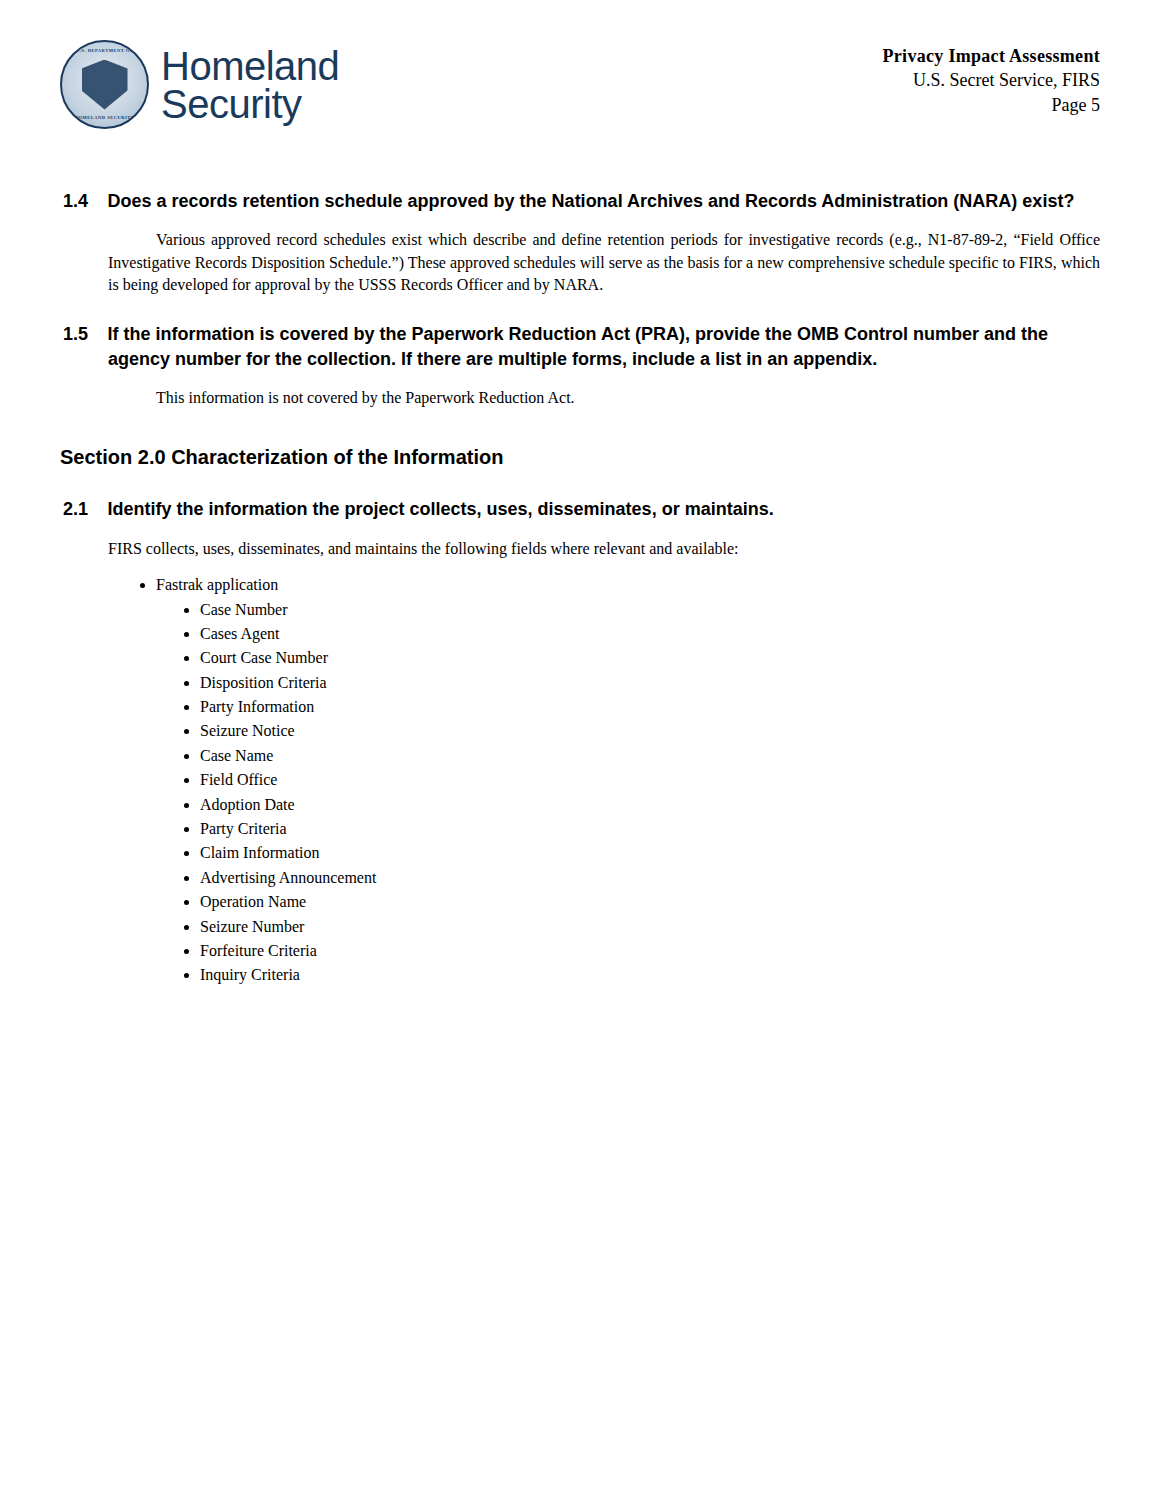U.S. DEPARTMENT OF
HOMELAND SECURITY
Homeland Security
Privacy Impact Assessment
U.S. Secret Service, FIRS
Page 5
1.4 Does a records retention schedule approved by the National Archives and Records Administration (NARA) exist?
Various approved record schedules exist which describe and define retention periods for investigative records (e.g., N1-87-89-2, “Field Office Investigative Records Disposition Schedule.”) These approved schedules will serve as the basis for a new comprehensive schedule specific to FIRS, which is being developed for approval by the USSS Records Officer and by NARA.
1.5 If the information is covered by the Paperwork Reduction Act (PRA), provide the OMB Control number and the agency number for the collection. If there are multiple forms, include a list in an appendix.
This information is not covered by the Paperwork Reduction Act.
Section 2.0 Characterization of the Information
2.1 Identify the information the project collects, uses, disseminates, or maintains.
FIRS collects, uses, disseminates, and maintains the following fields where relevant and available:
Fastrak application
Case Number
Cases Agent
Court Case Number
Disposition Criteria
Party Information
Seizure Notice
Case Name
Field Office
Adoption Date
Party Criteria
Claim Information
Advertising Announcement
Operation Name
Seizure Number
Forfeiture Criteria
Inquiry Criteria